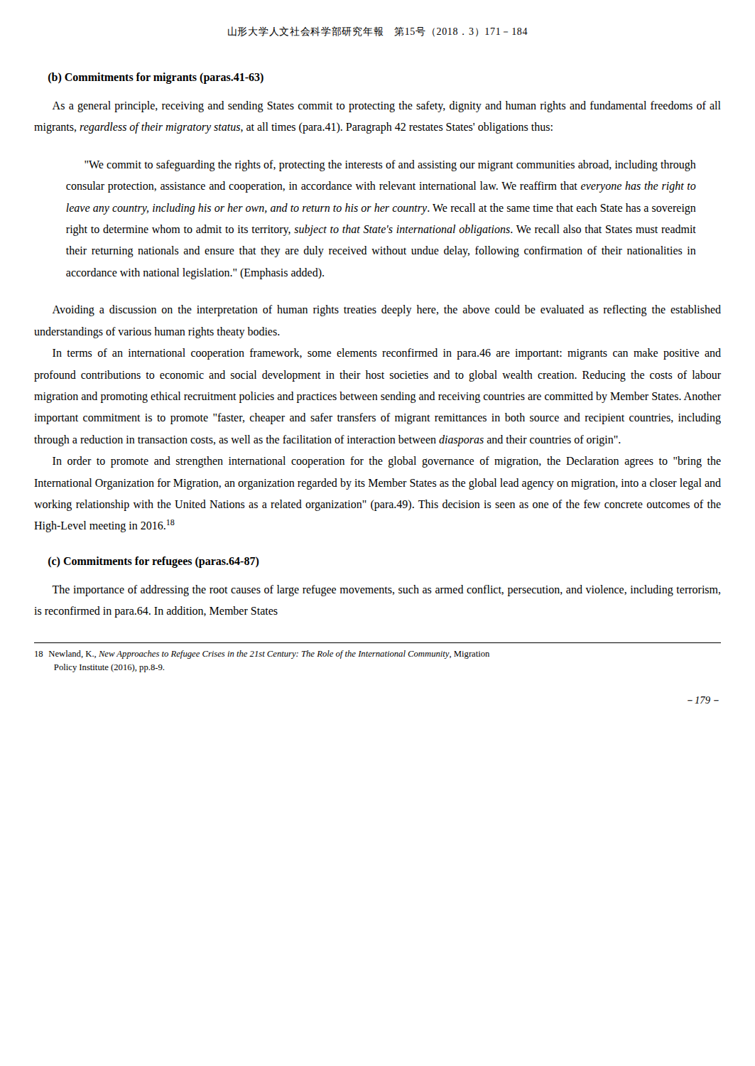山形大学人文社会科学部研究年報　第15号（2018．3）171－184
(b) Commitments for migrants (paras.41-63)
As a general principle, receiving and sending States commit to protecting the safety, dignity and human rights and fundamental freedoms of all migrants, regardless of their migratory status, at all times (para.41). Paragraph 42 restates States' obligations thus:
"We commit to safeguarding the rights of, protecting the interests of and assisting our migrant communities abroad, including through consular protection, assistance and cooperation, in accordance with relevant international law. We reaffirm that everyone has the right to leave any country, including his or her own, and to return to his or her country. We recall at the same time that each State has a sovereign right to determine whom to admit to its territory, subject to that State's international obligations. We recall also that States must readmit their returning nationals and ensure that they are duly received without undue delay, following confirmation of their nationalities in accordance with national legislation." (Emphasis added).
Avoiding a discussion on the interpretation of human rights treaties deeply here, the above could be evaluated as reflecting the established understandings of various human rights theaty bodies.
In terms of an international cooperation framework, some elements reconfirmed in para.46 are important: migrants can make positive and profound contributions to economic and social development in their host societies and to global wealth creation. Reducing the costs of labour migration and promoting ethical recruitment policies and practices between sending and receiving countries are committed by Member States. Another important commitment is to promote "faster, cheaper and safer transfers of migrant remittances in both source and recipient countries, including through a reduction in transaction costs, as well as the facilitation of interaction between diasporas and their countries of origin".
In order to promote and strengthen international cooperation for the global governance of migration, the Declaration agrees to "bring the International Organization for Migration, an organization regarded by its Member States as the global lead agency on migration, into a closer legal and working relationship with the United Nations as a related organization" (para.49). This decision is seen as one of the few concrete outcomes of the High-Level meeting in 2016.18
(c) Commitments for refugees (paras.64-87)
The importance of addressing the root causes of large refugee movements, such as armed conflict, persecution, and violence, including terrorism, is reconfirmed in para.64. In addition, Member States
18 Newland, K., New Approaches to Refugee Crises in the 21st Century: The Role of the International Community, Migration Policy Institute (2016), pp.8-9.
－179－